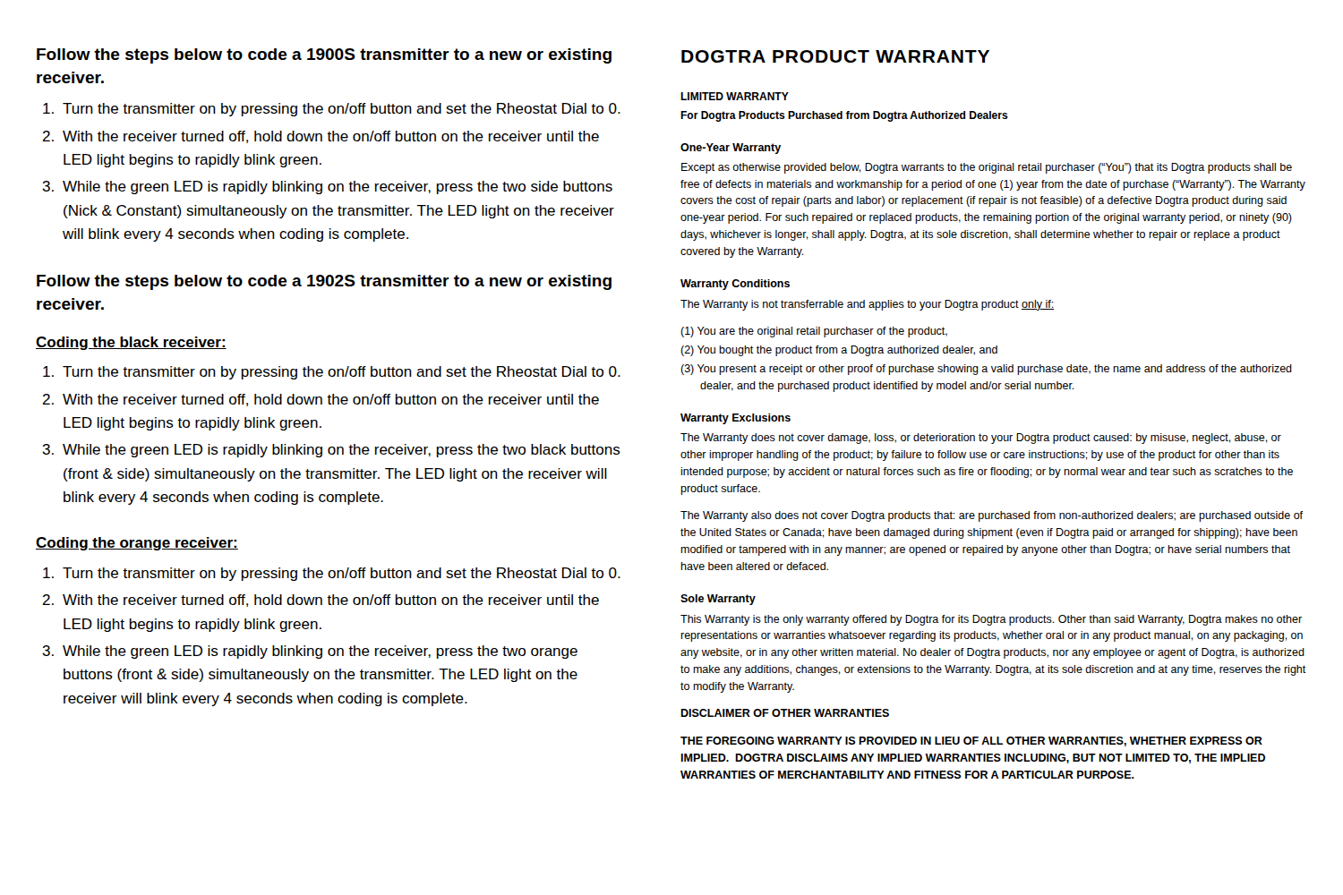Follow the steps below to code a 1900S transmitter to a new or existing receiver.
Turn the transmitter on by pressing the on/off button and set the Rheostat Dial to 0.
With the receiver turned off, hold down the on/off button on the receiver until the LED light begins to rapidly blink green.
While the green LED is rapidly blinking on the receiver, press the two side buttons (Nick & Constant) simultaneously on the transmitter. The LED light on the receiver will blink every 4 seconds when coding is complete.
Follow the steps below to code a 1902S transmitter to a new or existing receiver.
Coding the black receiver:
Turn the transmitter on by pressing the on/off button and set the Rheostat Dial to 0.
With the receiver turned off, hold down the on/off button on the receiver until the LED light begins to rapidly blink green.
While the green LED is rapidly blinking on the receiver, press the two black buttons (front & side) simultaneously on the transmitter. The LED light on the receiver will blink every 4 seconds when coding is complete.
Coding the orange receiver:
Turn the transmitter on by pressing the on/off button and set the Rheostat Dial to 0.
With the receiver turned off, hold down the on/off button on the receiver until the LED light begins to rapidly blink green.
While the green LED is rapidly blinking on the receiver, press the two orange buttons (front & side) simultaneously on the transmitter. The LED light on the receiver will blink every 4 seconds when coding is complete.
DOGTRA PRODUCT WARRANTY
LIMITED WARRANTY
For Dogtra Products Purchased from Dogtra Authorized Dealers
One-Year Warranty
Except as otherwise provided below, Dogtra warrants to the original retail purchaser (“You”) that its Dogtra products shall be free of defects in materials and workmanship for a period of one (1) year from the date of purchase (“Warranty”). The Warranty covers the cost of repair (parts and labor) or replacement (if repair is not feasible) of a defective Dogtra product during said one-year period. For such repaired or replaced products, the remaining portion of the original warranty period, or ninety (90) days, whichever is longer, shall apply. Dogtra, at its sole discretion, shall determine whether to repair or replace a product covered by the Warranty.
Warranty Conditions
The Warranty is not transferrable and applies to your Dogtra product only if:
(1) You are the original retail purchaser of the product,
(2) You bought the product from a Dogtra authorized dealer, and
(3) You present a receipt or other proof of purchase showing a valid purchase date, the name and address of the authorized dealer, and the purchased product identified by model and/or serial number.
Warranty Exclusions
The Warranty does not cover damage, loss, or deterioration to your Dogtra product caused: by misuse, neglect, abuse, or other improper handling of the product; by failure to follow use or care instructions; by use of the product for other than its intended purpose; by accident or natural forces such as fire or flooding; or by normal wear and tear such as scratches to the product surface.
The Warranty also does not cover Dogtra products that: are purchased from non-authorized dealers; are purchased outside of the United States or Canada; have been damaged during shipment (even if Dogtra paid or arranged for shipping); have been modified or tampered with in any manner; are opened or repaired by anyone other than Dogtra; or have serial numbers that have been altered or defaced.
Sole Warranty
This Warranty is the only warranty offered by Dogtra for its Dogtra products. Other than said Warranty, Dogtra makes no other representations or warranties whatsoever regarding its products, whether oral or in any product manual, on any packaging, on any website, or in any other written material. No dealer of Dogtra products, nor any employee or agent of Dogtra, is authorized to make any additions, changes, or extensions to the Warranty. Dogtra, at its sole discretion and at any time, reserves the right to modify the Warranty.
DISCLAIMER OF OTHER WARRANTIES
THE FOREGOING WARRANTY IS PROVIDED IN LIEU OF ALL OTHER WARRANTIES, WHETHER EXPRESS OR IMPLIED. DOGTRA DISCLAIMS ANY IMPLIED WARRANTIES INCLUDING, BUT NOT LIMITED TO, THE IMPLIED WARRANTIES OF MERCHANTABILITY AND FITNESS FOR A PARTICULAR PURPOSE.